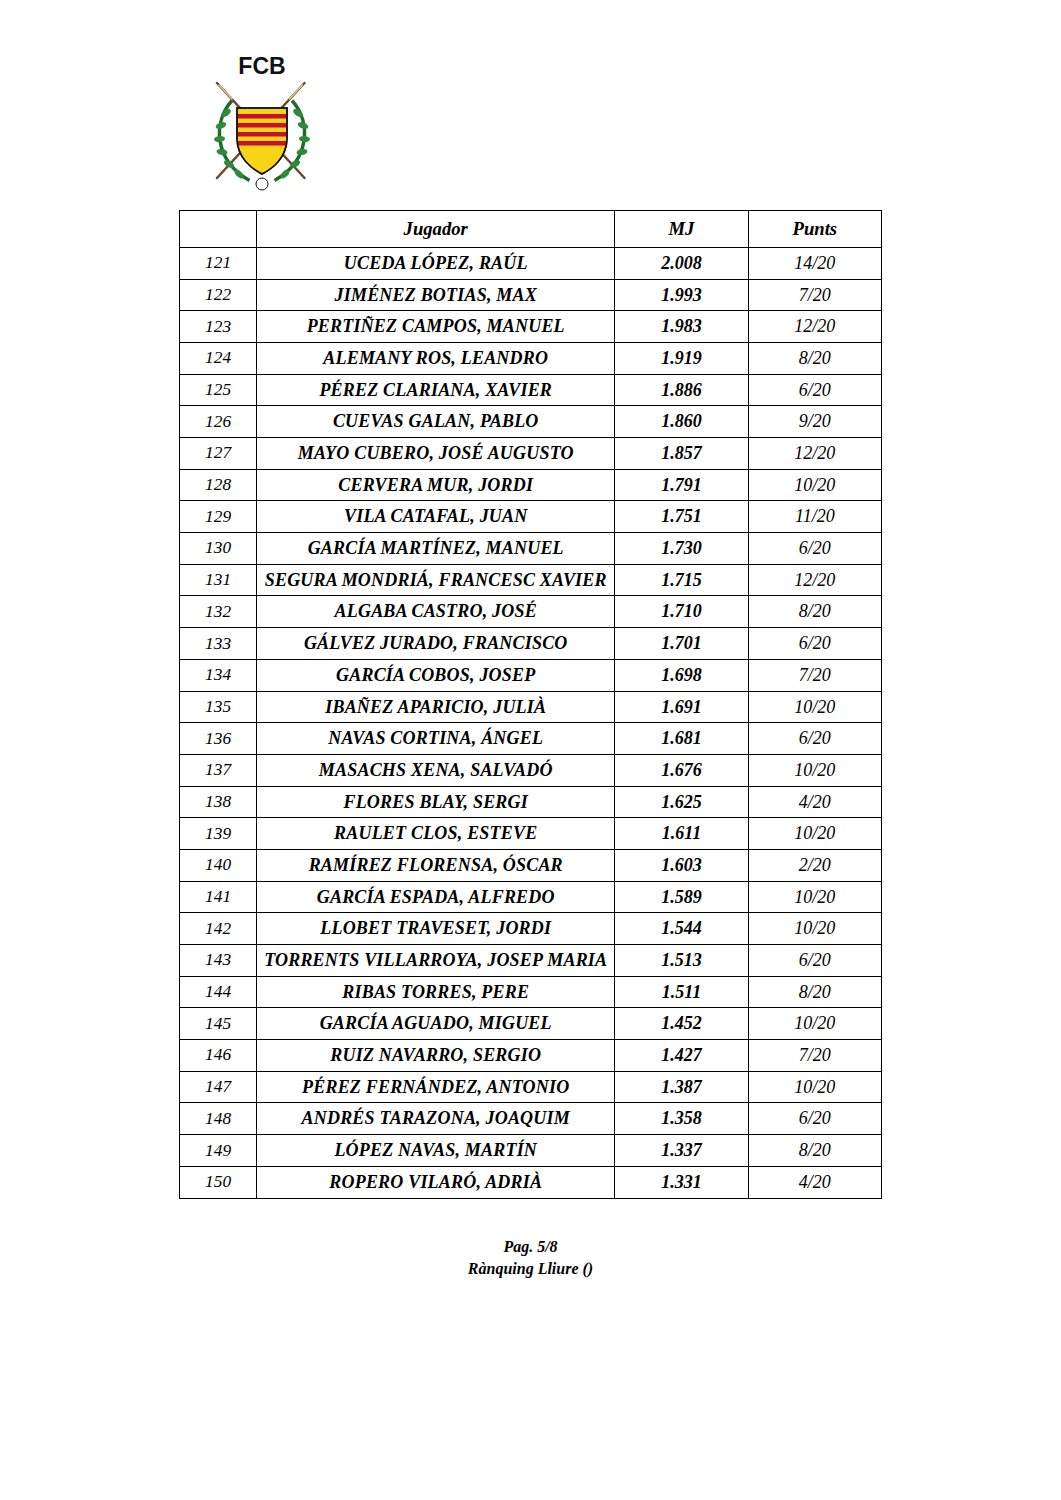FCB
| | Jugador | MJ | Punts |
| --- | --- | --- | --- |
| 121 | UCEDA LÓPEZ, RAÚL | 2.008 | 14/20 |
| 122 | JIMÉNEZ BOTIAS, MAX | 1.993 | 7/20 |
| 123 | PERTIÑEZ CAMPOS, MANUEL | 1.983 | 12/20 |
| 124 | ALEMANY ROS, LEANDRO | 1.919 | 8/20 |
| 125 | PÉREZ CLARIANA, XAVIER | 1.886 | 6/20 |
| 126 | CUEVAS GALAN, PABLO | 1.860 | 9/20 |
| 127 | MAYO CUBERO, JOSÉ AUGUSTO | 1.857 | 12/20 |
| 128 | CERVERA MUR, JORDI | 1.791 | 10/20 |
| 129 | VILA CATAFAL, JUAN | 1.751 | 11/20 |
| 130 | GARCÍA MARTÍNEZ, MANUEL | 1.730 | 6/20 |
| 131 | SEGURA MONDRIÁ, FRANCESC XAVIER | 1.715 | 12/20 |
| 132 | ALGABA CASTRO, JOSÉ | 1.710 | 8/20 |
| 133 | GÁLVEZ JURADO, FRANCISCO | 1.701 | 6/20 |
| 134 | GARCÍA COBOS, JOSEP | 1.698 | 7/20 |
| 135 | IBAÑEZ APARICIO, JULIÀ | 1.691 | 10/20 |
| 136 | NAVAS CORTINA, ÁNGEL | 1.681 | 6/20 |
| 137 | MASACHS XENA, SALVADÓ | 1.676 | 10/20 |
| 138 | FLORES BLAY, SERGI | 1.625 | 4/20 |
| 139 | RAULET CLOS, ESTEVE | 1.611 | 10/20 |
| 140 | RAMÍREZ FLORENSA, ÓSCAR | 1.603 | 2/20 |
| 141 | GARCÍA ESPADA, ALFREDO | 1.589 | 10/20 |
| 142 | LLOBET TRAVESET, JORDI | 1.544 | 10/20 |
| 143 | TORRENTS VILLARROYA, JOSEP MARIA | 1.513 | 6/20 |
| 144 | RIBAS TORRES, PERE | 1.511 | 8/20 |
| 145 | GARCÍA AGUADO, MIGUEL | 1.452 | 10/20 |
| 146 | RUIZ NAVARRO, SERGIO | 1.427 | 7/20 |
| 147 | PÉREZ FERNÁNDEZ, ANTONIO | 1.387 | 10/20 |
| 148 | ANDRÉS TARAZONA, JOAQUIM | 1.358 | 6/20 |
| 149 | LÓPEZ NAVAS, MARTÍN | 1.337 | 8/20 |
| 150 | ROPERO VILARÓ, ADRIÀ | 1.331 | 4/20 |
Pag. 5/8
Rànquing Lliure ()